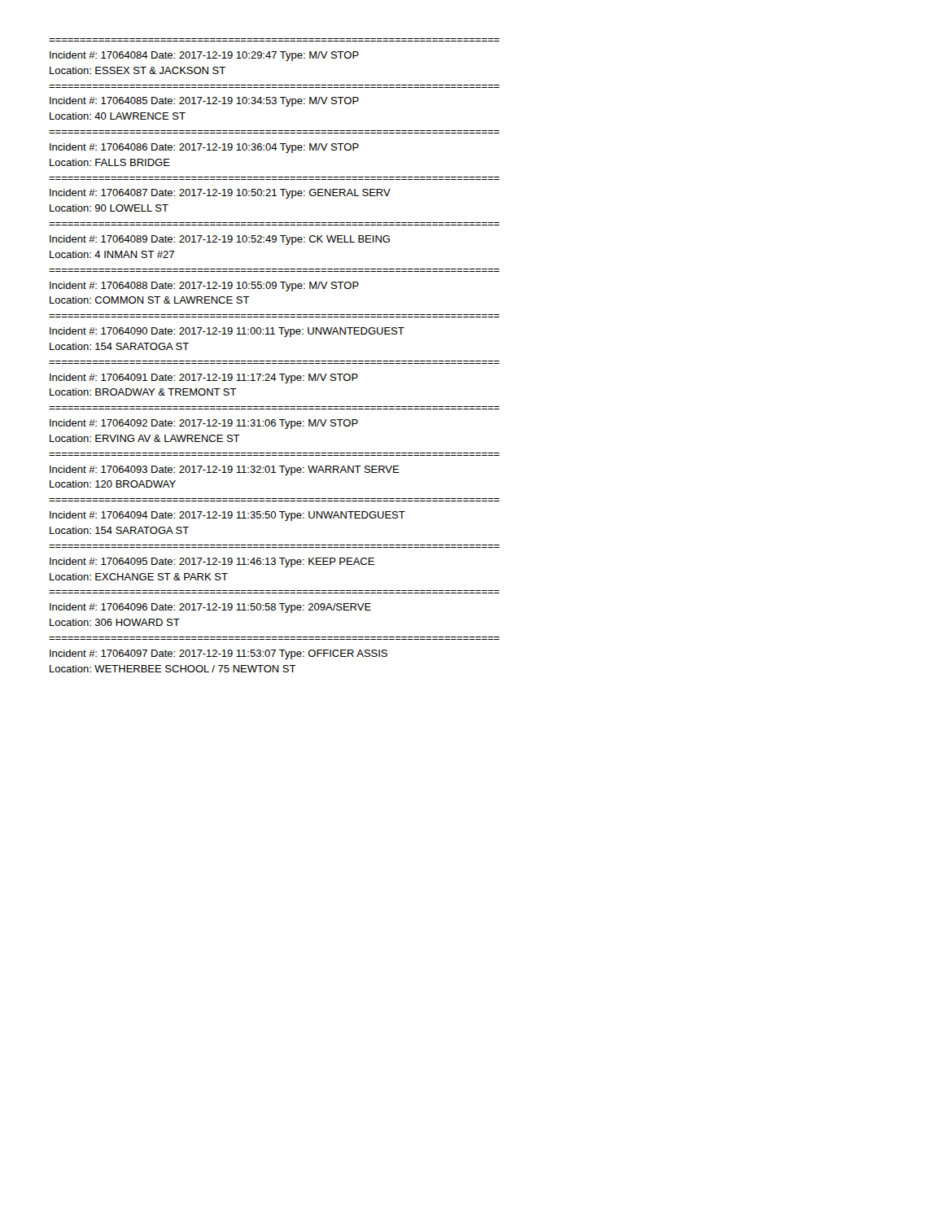=========================================================================
Incident #: 17064084 Date: 2017-12-19 10:29:47 Type: M/V STOP
Location: ESSEX ST & JACKSON ST
=========================================================================
Incident #: 17064085 Date: 2017-12-19 10:34:53 Type: M/V STOP
Location: 40 LAWRENCE ST
=========================================================================
Incident #: 17064086 Date: 2017-12-19 10:36:04 Type: M/V STOP
Location: FALLS BRIDGE
=========================================================================
Incident #: 17064087 Date: 2017-12-19 10:50:21 Type: GENERAL SERV
Location: 90 LOWELL ST
=========================================================================
Incident #: 17064089 Date: 2017-12-19 10:52:49 Type: CK WELL BEING
Location: 4 INMAN ST #27
=========================================================================
Incident #: 17064088 Date: 2017-12-19 10:55:09 Type: M/V STOP
Location: COMMON ST & LAWRENCE ST
=========================================================================
Incident #: 17064090 Date: 2017-12-19 11:00:11 Type: UNWANTEDGUEST
Location: 154 SARATOGA ST
=========================================================================
Incident #: 17064091 Date: 2017-12-19 11:17:24 Type: M/V STOP
Location: BROADWAY & TREMONT ST
=========================================================================
Incident #: 17064092 Date: 2017-12-19 11:31:06 Type: M/V STOP
Location: ERVING AV & LAWRENCE ST
=========================================================================
Incident #: 17064093 Date: 2017-12-19 11:32:01 Type: WARRANT SERVE
Location: 120 BROADWAY
=========================================================================
Incident #: 17064094 Date: 2017-12-19 11:35:50 Type: UNWANTEDGUEST
Location: 154 SARATOGA ST
=========================================================================
Incident #: 17064095 Date: 2017-12-19 11:46:13 Type: KEEP PEACE
Location: EXCHANGE ST & PARK ST
=========================================================================
Incident #: 17064096 Date: 2017-12-19 11:50:58 Type: 209A/SERVE
Location: 306 HOWARD ST
=========================================================================
Incident #: 17064097 Date: 2017-12-19 11:53:07 Type: OFFICER ASSIS
Location: WETHERBEE SCHOOL / 75 NEWTON ST